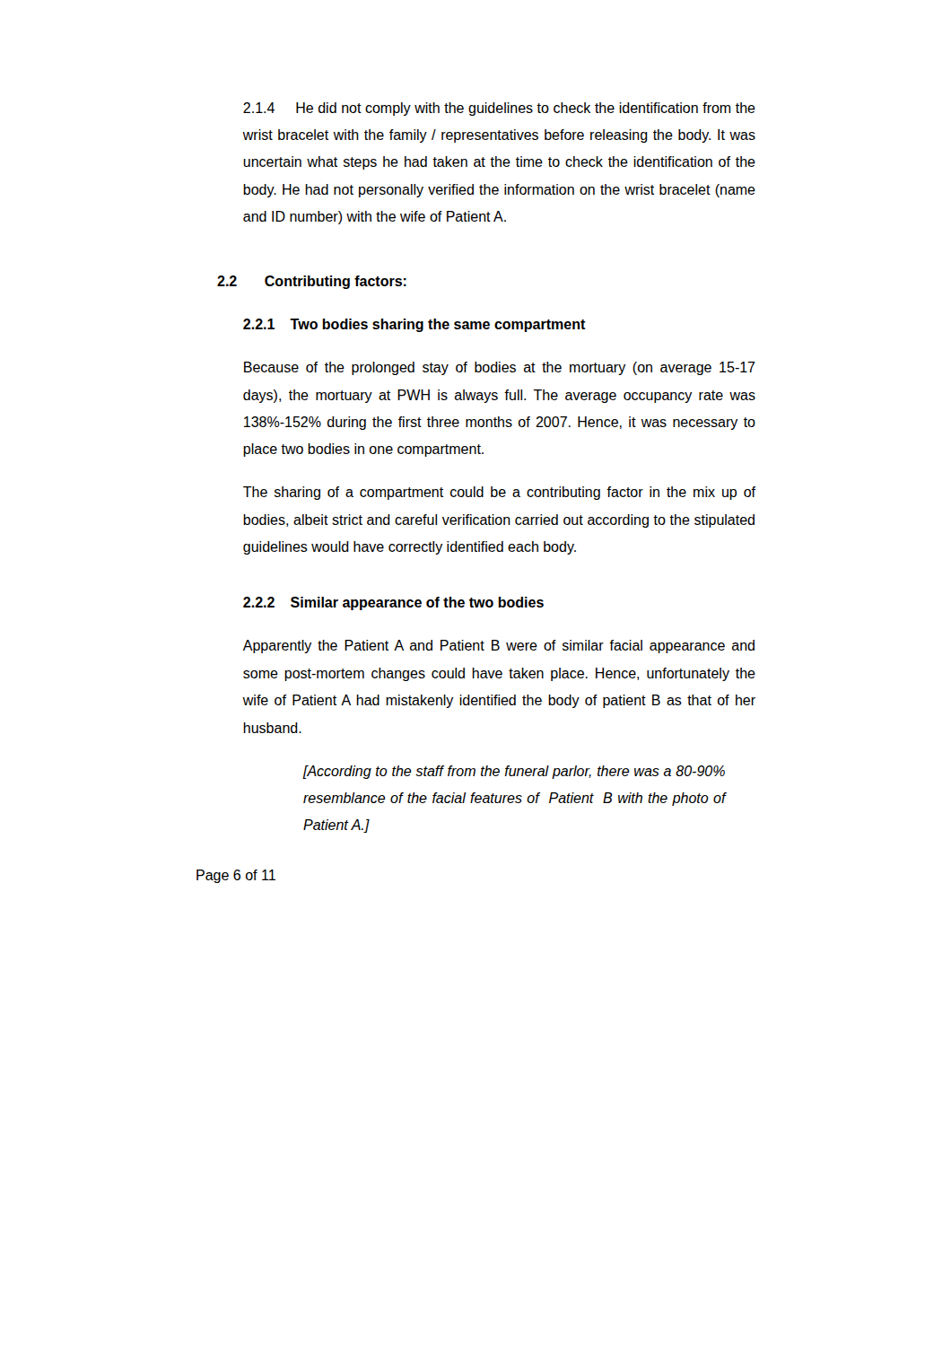2.1.4 He did not comply with the guidelines to check the identification from the wrist bracelet with the family / representatives before releasing the body. It was uncertain what steps he had taken at the time to check the identification of the body. He had not personally verified the information on the wrist bracelet (name and ID number) with the wife of Patient A.
2.2
Contributing factors:
2.2.1
Two bodies sharing the same compartment
Because of the prolonged stay of bodies at the mortuary (on average 15-17 days), the mortuary at PWH is always full. The average occupancy rate was 138%-152% during the first three months of 2007. Hence, it was necessary to place two bodies in one compartment.
The sharing of a compartment could be a contributing factor in the mix up of bodies, albeit strict and careful verification carried out according to the stipulated guidelines would have correctly identified each body.
2.2.2
Similar appearance of the two bodies
Apparently the Patient A and Patient B were of similar facial appearance and some post-mortem changes could have taken place. Hence, unfortunately the wife of Patient A had mistakenly identified the body of patient B as that of her husband.
[According to the staff from the funeral parlor, there was a 80-90% resemblance of the facial features of Patient B with the photo of Patient A.]
Page 6 of 11